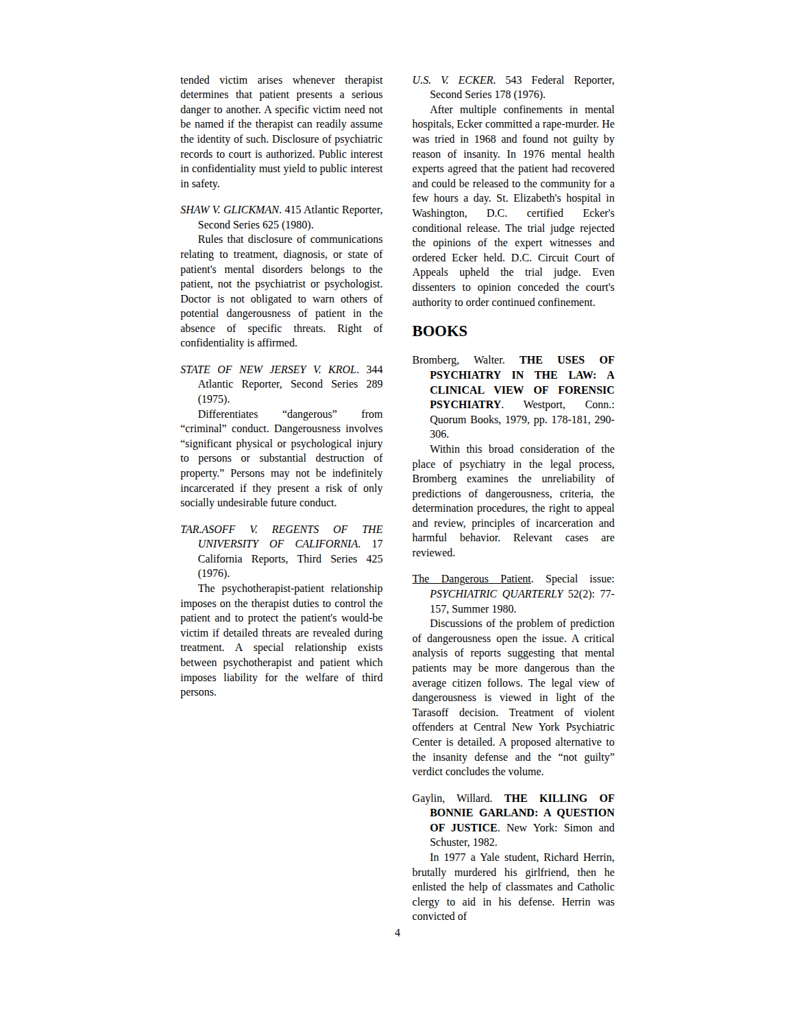tended victim arises whenever therapist determines that patient presents a serious danger to another. A specific victim need not be named if the therapist can readily assume the identity of such. Disclosure of psychiatric records to court is authorized. Public interest in confidentiality must yield to public interest in safety.
SHAW V. GLICKMAN. 415 Atlantic Reporter, Second Series 625 (1980).
Rules that disclosure of communications relating to treatment, diagnosis, or state of patient's mental disorders belongs to the patient, not the psychiatrist or psychologist. Doctor is not obligated to warn others of potential dangerousness of patient in the absence of specific threats. Right of confidentiality is affirmed.
STATE OF NEW JERSEY V. KROL. 344 Atlantic Reporter, Second Series 289 (1975).
Differentiates “dangerous” from “criminal” conduct. Dangerousness involves “significant physical or psychological injury to persons or substantial destruction of property.” Persons may not be indefinitely incarcerated if they present a risk of only socially undesirable future conduct.
TAR.ASOFF V. REGENTS OF THE UNIVERSITY OF CALIFORNIA. 17 California Reports, Third Series 425 (1976).
The psychotherapist-patient relationship imposes on the therapist duties to control the patient and to protect the patient's would-be victim if detailed threats are revealed during treatment. A special relationship exists between psychotherapist and patient which imposes liability for the welfare of third persons.
U.S. V. ECKER. 543 Federal Reporter, Second Series 178 (1976).
After multiple confinements in mental hospitals, Ecker committed a rape-murder. He was tried in 1968 and found not guilty by reason of insanity. In 1976 mental health experts agreed that the patient had recovered and could be released to the community for a few hours a day. St. Elizabeth's hospital in Washington, D.C. certified Ecker's conditional release. The trial judge rejected the opinions of the expert witnesses and ordered Ecker held. D.C. Circuit Court of Appeals upheld the trial judge. Even dissenters to opinion conceded the court's authority to order continued confinement.
BOOKS
Bromberg, Walter. THE USES OF PSYCHIATRY IN THE LAW: A CLINICAL VIEW OF FORENSIC PSYCHIATRY. Westport, Conn.: Quorum Books, 1979, pp. 178-181, 290-306.
Within this broad consideration of the place of psychiatry in the legal process, Bromberg examines the unreliability of predictions of dangerousness, criteria, the determination procedures, the right to appeal and review, principles of incarceration and harmful behavior. Relevant cases are reviewed.
The Dangerous Patient. Special issue: PSYCHIATRIC QUARTERLY 52(2): 77-157, Summer 1980.
Discussions of the problem of prediction of dangerousness open the issue. A critical analysis of reports suggesting that mental patients may be more dangerous than the average citizen follows. The legal view of dangerousness is viewed in light of the Tarasoff decision. Treatment of violent offenders at Central New York Psychiatric Center is detailed. A proposed alternative to the insanity defense and the “not guilty” verdict concludes the volume.
Gaylin, Willard. THE KILLING OF BONNIE GARLAND: A QUESTION OF JUSTICE. New York: Simon and Schuster, 1982.
In 1977 a Yale student, Richard Herrin, brutally murdered his girlfriend, then he enlisted the help of classmates and Catholic clergy to aid in his defense. Herrin was convicted of
4